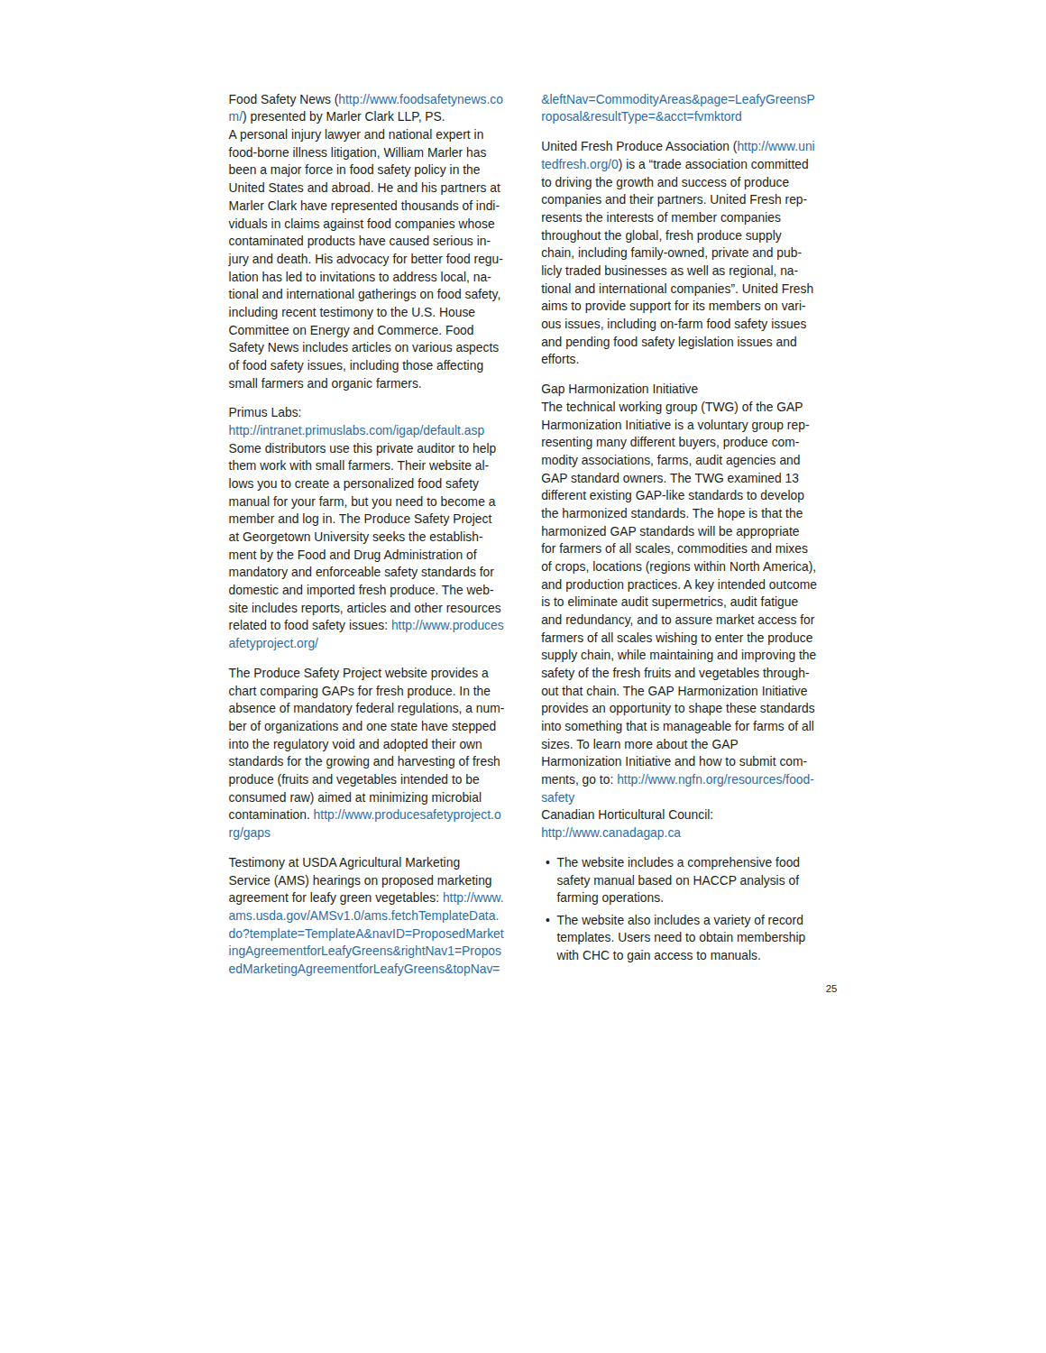Food Safety News (http://www.foodsafetynews.com/) presented by Marler Clark LLP, PS.
A personal injury lawyer and national expert in food-borne illness litigation, William Marler has been a major force in food safety policy in the United States and abroad. He and his partners at Marler Clark have represented thousands of individuals in claims against food companies whose contaminated products have caused serious injury and death. His advocacy for better food regulation has led to invitations to address local, national and international gatherings on food safety, including recent testimony to the U.S. House Committee on Energy and Commerce. Food Safety News includes articles on various aspects of food safety issues, including those affecting small farmers and organic farmers.
Primus Labs:
http://intranet.primuslabs.com/igap/default.asp
Some distributors use this private auditor to help them work with small farmers. Their website allows you to create a personalized food safety manual for your farm, but you need to become a member and log in. The Produce Safety Project at Georgetown University seeks the establishment by the Food and Drug Administration of mandatory and enforceable safety standards for domestic and imported fresh produce. The website includes reports, articles and other resources related to food safety issues: http://www.producesafetyproject.org/
The Produce Safety Project website provides a chart comparing GAPs for fresh produce. In the absence of mandatory federal regulations, a number of organizations and one state have stepped into the regulatory void and adopted their own standards for the growing and harvesting of fresh produce (fruits and vegetables intended to be consumed raw) aimed at minimizing microbial contamination. http://www.producesafetyproject.org/gaps
Testimony at USDA Agricultural Marketing Service (AMS) hearings on proposed marketing agreement for leafy green vegetables: http://www.ams.usda.gov/AMSv1.0/ams.fetchTemplateData.do?template=TemplateA&navID=ProposedMarketingAgreementforLeafyGreens&rightNav1=ProposedMarketingAgreementforLeafyGreens&topNav=&leftNav=CommodityAreas&page=LeafyGreensProposal&resultType=&acct=fvmktord
United Fresh Produce Association (http://www.unitedfresh.org/0) is a “trade association committed to driving the growth and success of produce companies and their partners. United Fresh represents the interests of member companies throughout the global, fresh produce supply chain, including family-owned, private and publicly traded businesses as well as regional, national and international companies”. United Fresh aims to provide support for its members on various issues, including on-farm food safety issues and pending food safety legislation issues and efforts.
Gap Harmonization Initiative
The technical working group (TWG) of the GAP Harmonization Initiative is a voluntary group representing many different buyers, produce commodity associations, farms, audit agencies and GAP standard owners. The TWG examined 13 different existing GAP-like standards to develop the harmonized standards. The hope is that the harmonized GAP standards will be appropriate for farmers of all scales, commodities and mixes of crops, locations (regions within North America), and production practices. A key intended outcome is to eliminate audit supermetrics, audit fatigue and redundancy, and to assure market access for farmers of all scales wishing to enter the produce supply chain, while maintaining and improving the safety of the fresh fruits and vegetables throughout that chain. The GAP Harmonization Initiative provides an opportunity to shape these standards into something that is manageable for farms of all sizes. To learn more about the GAP Harmonization Initiative and how to submit comments, go to: http://www.ngfn.org/resources/food-safety
Canadian Horticultural Council:
http://www.canadagap.ca
The website includes a comprehensive food safety manual based on HACCP analysis of farming operations.
The website also includes a variety of record templates. Users need to obtain membership with CHC to gain access to manuals.
25